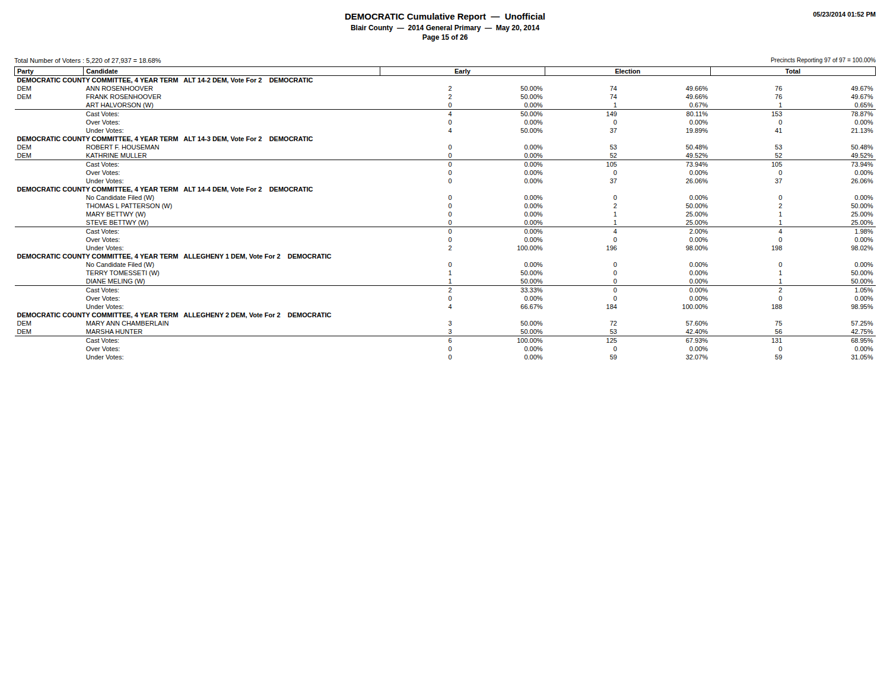05/23/2014 01:52 PM
DEMOCRATIC Cumulative Report — Unofficial
Blair County — 2014 General Primary — May 20, 2014
Page 15 of 26
Total Number of Voters : 5,220 of 27,937 = 18.68%
Precincts Reporting 97 of 97 = 100.00%
| Party | Candidate | Early | Election | Total |
| DEMOCRATIC COUNTY COMMITTEE, 4 YEAR TERM ALT 14-2 DEM, Vote For 2 DEMOCRATIC |
| DEM | ANN ROSENHOOVER | 2 | 50.00% | 74 | 49.66% | 76 | 49.67% |
| DEM | FRANK ROSENHOOVER | 2 | 50.00% | 74 | 49.66% | 76 | 49.67% |
| | ART HALVORSON (W) | 0 | 0.00% | 1 | 0.67% | 1 | 0.65% |
| | Cast Votes: | 4 | 50.00% | 149 | 80.11% | 153 | 78.87% |
| | Over Votes: | 0 | 0.00% | 0 | 0.00% | 0 | 0.00% |
| | Under Votes: | 4 | 50.00% | 37 | 19.89% | 41 | 21.13% |
| DEMOCRATIC COUNTY COMMITTEE, 4 YEAR TERM ALT 14-3 DEM, Vote For 2 DEMOCRATIC |
| DEM | ROBERT F. HOUSEMAN | 0 | 0.00% | 53 | 50.48% | 53 | 50.48% |
| DEM | KATHRINE MULLER | 0 | 0.00% | 52 | 49.52% | 52 | 49.52% |
| | Cast Votes: | 0 | 0.00% | 105 | 73.94% | 105 | 73.94% |
| | Over Votes: | 0 | 0.00% | 0 | 0.00% | 0 | 0.00% |
| | Under Votes: | 0 | 0.00% | 37 | 26.06% | 37 | 26.06% |
| DEMOCRATIC COUNTY COMMITTEE, 4 YEAR TERM ALT 14-4 DEM, Vote For 2 DEMOCRATIC |
| | No Candidate Filed (W) | 0 | 0.00% | 0 | 0.00% | 0 | 0.00% |
| | THOMAS L PATTERSON (W) | 0 | 0.00% | 2 | 50.00% | 2 | 50.00% |
| | MARY BETTWY (W) | 0 | 0.00% | 1 | 25.00% | 1 | 25.00% |
| | STEVE BETTWY (W) | 0 | 0.00% | 1 | 25.00% | 1 | 25.00% |
| | Cast Votes: | 0 | 0.00% | 4 | 2.00% | 4 | 1.98% |
| | Over Votes: | 0 | 0.00% | 0 | 0.00% | 0 | 0.00% |
| | Under Votes: | 2 | 100.00% | 196 | 98.00% | 198 | 98.02% |
| DEMOCRATIC COUNTY COMMITTEE, 4 YEAR TERM ALLEGHENY 1 DEM, Vote For 2 DEMOCRATIC |
| | No Candidate Filed (W) | 0 | 0.00% | 0 | 0.00% | 0 | 0.00% |
| | TERRY TOMESSETI (W) | 1 | 50.00% | 0 | 0.00% | 1 | 50.00% |
| | DIANE MELING (W) | 1 | 50.00% | 0 | 0.00% | 1 | 50.00% |
| | Cast Votes: | 2 | 33.33% | 0 | 0.00% | 2 | 1.05% |
| | Over Votes: | 0 | 0.00% | 0 | 0.00% | 0 | 0.00% |
| | Under Votes: | 4 | 66.67% | 184 | 100.00% | 188 | 98.95% |
| DEMOCRATIC COUNTY COMMITTEE, 4 YEAR TERM ALLEGHENY 2 DEM, Vote For 2 DEMOCRATIC |
| DEM | MARY ANN CHAMBERLAIN | 3 | 50.00% | 72 | 57.60% | 75 | 57.25% |
| DEM | MARSHA HUNTER | 3 | 50.00% | 53 | 42.40% | 56 | 42.75% |
| | Cast Votes: | 6 | 100.00% | 125 | 67.93% | 131 | 68.95% |
| | Over Votes: | 0 | 0.00% | 0 | 0.00% | 0 | 0.00% |
| | Under Votes: | 0 | 0.00% | 59 | 32.07% | 59 | 31.05% |